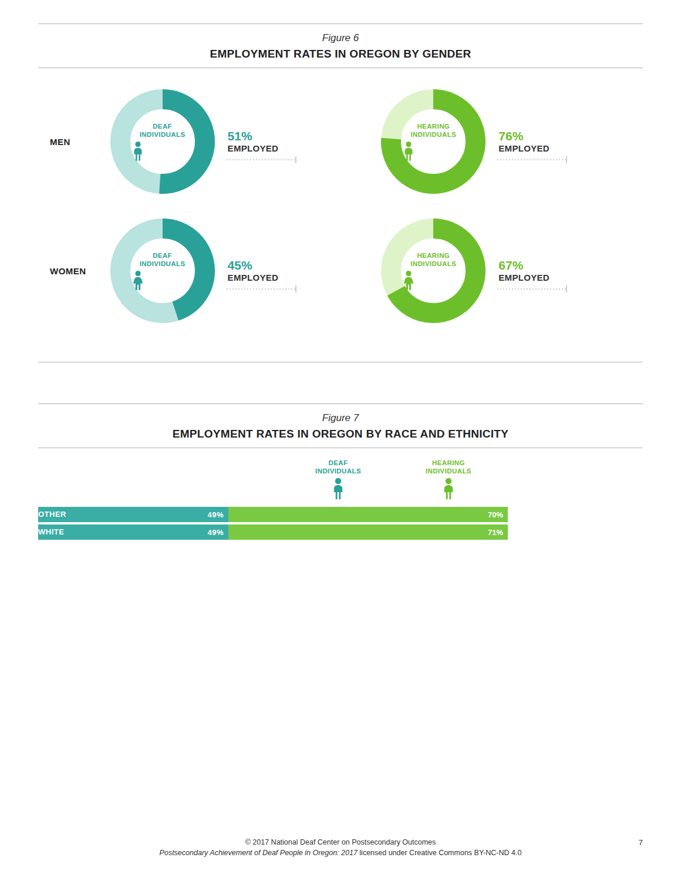Figure 6
EMPLOYMENT RATES IN OREGON BY GENDER
MEN
DEAF
INDIVIDUALS
51%
EMPLOYED
HEARING
INDIVIDUALS
76%
EMPLOYED
WOMEN
DEAF
INDIVIDUALS
45%
EMPLOYED
HEARING
INDIVIDUALS
67%
EMPLOYED
Figure 7
EMPLOYMENT RATES IN OREGON BY RACE AND ETHNICITY
DEAF
INDIVIDUALS
HEARING
INDIVIDUALS
| OTHER 49% | 70% |
| WHITE 49% | 71% |
© 2017 National Deaf Center on Postsecondary Outcomes
Postsecondary Achievement of Deaf People in Oregon: 2017 licensed under Creative Commons BY-NC-ND 4.0
7